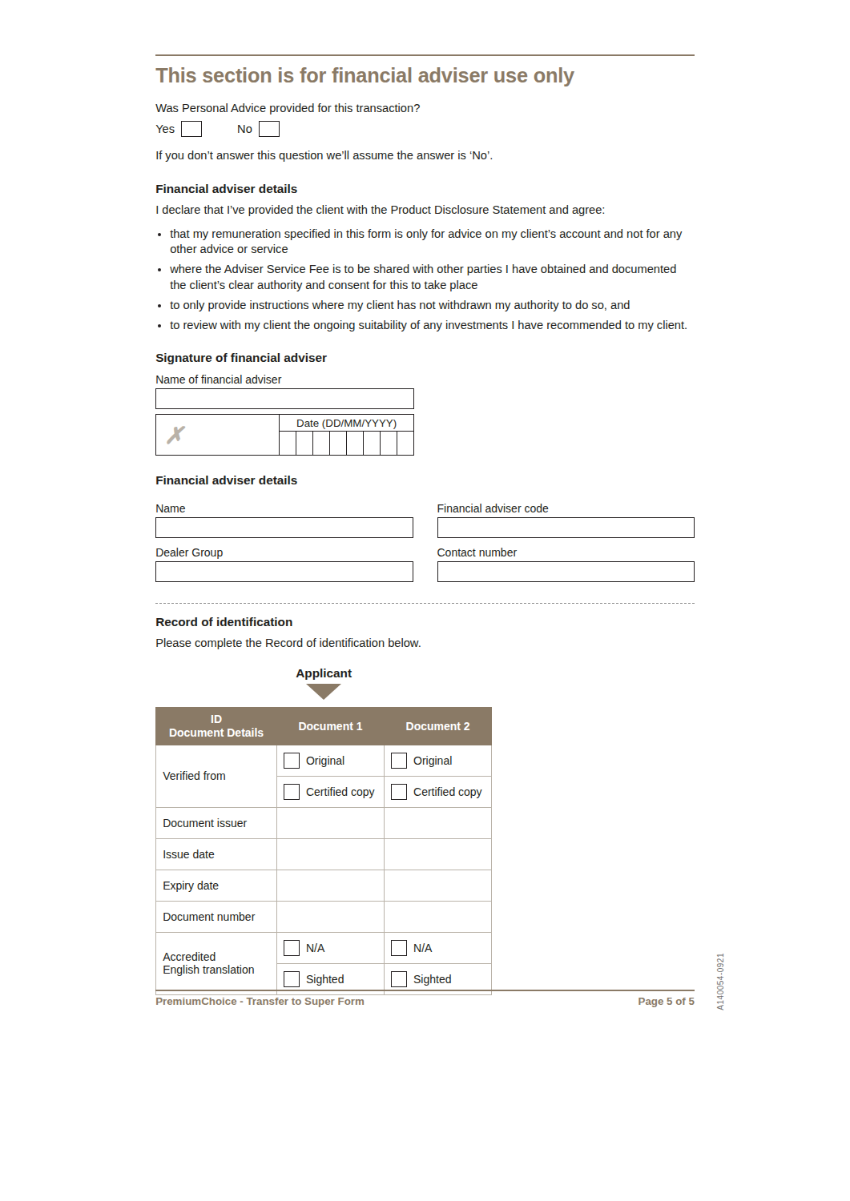This section is for financial adviser use only
Was Personal Advice provided for this transaction?
Yes No
If you don’t answer this question we’ll assume the answer is ‘No’.
Financial adviser details
I declare that I’ve provided the client with the Product Disclosure Statement and agree:
that my remuneration specified in this form is only for advice on my client’s account and not for any other advice or service
where the Adviser Service Fee is to be shared with other parties I have obtained and documented the client’s clear authority and consent for this to take place
to only provide instructions where my client has not withdrawn my authority to do so, and
to review with my client the ongoing suitability of any investments I have recommended to my client.
Signature of financial adviser
Name of financial adviser
✗
Date (DD/MM/YYYY)
Financial adviser details
Name
Financial adviser code
Dealer Group
Contact number
Record of identification
Please complete the Record of identification below.
Applicant
| ID Document Details | Document 1 | Document 2 |
| --- | --- | --- |
| Verified from | Original | Original |
| Certified copy | Certified copy |
| Document issuer | | |
| Issue date | | |
| Expiry date | | |
| Document number | | |
| Accredited English translation | N/A | N/A |
| Sighted | Sighted |
A140054-0921
PremiumChoice - Transfer to Super Form
Page 5 of 5